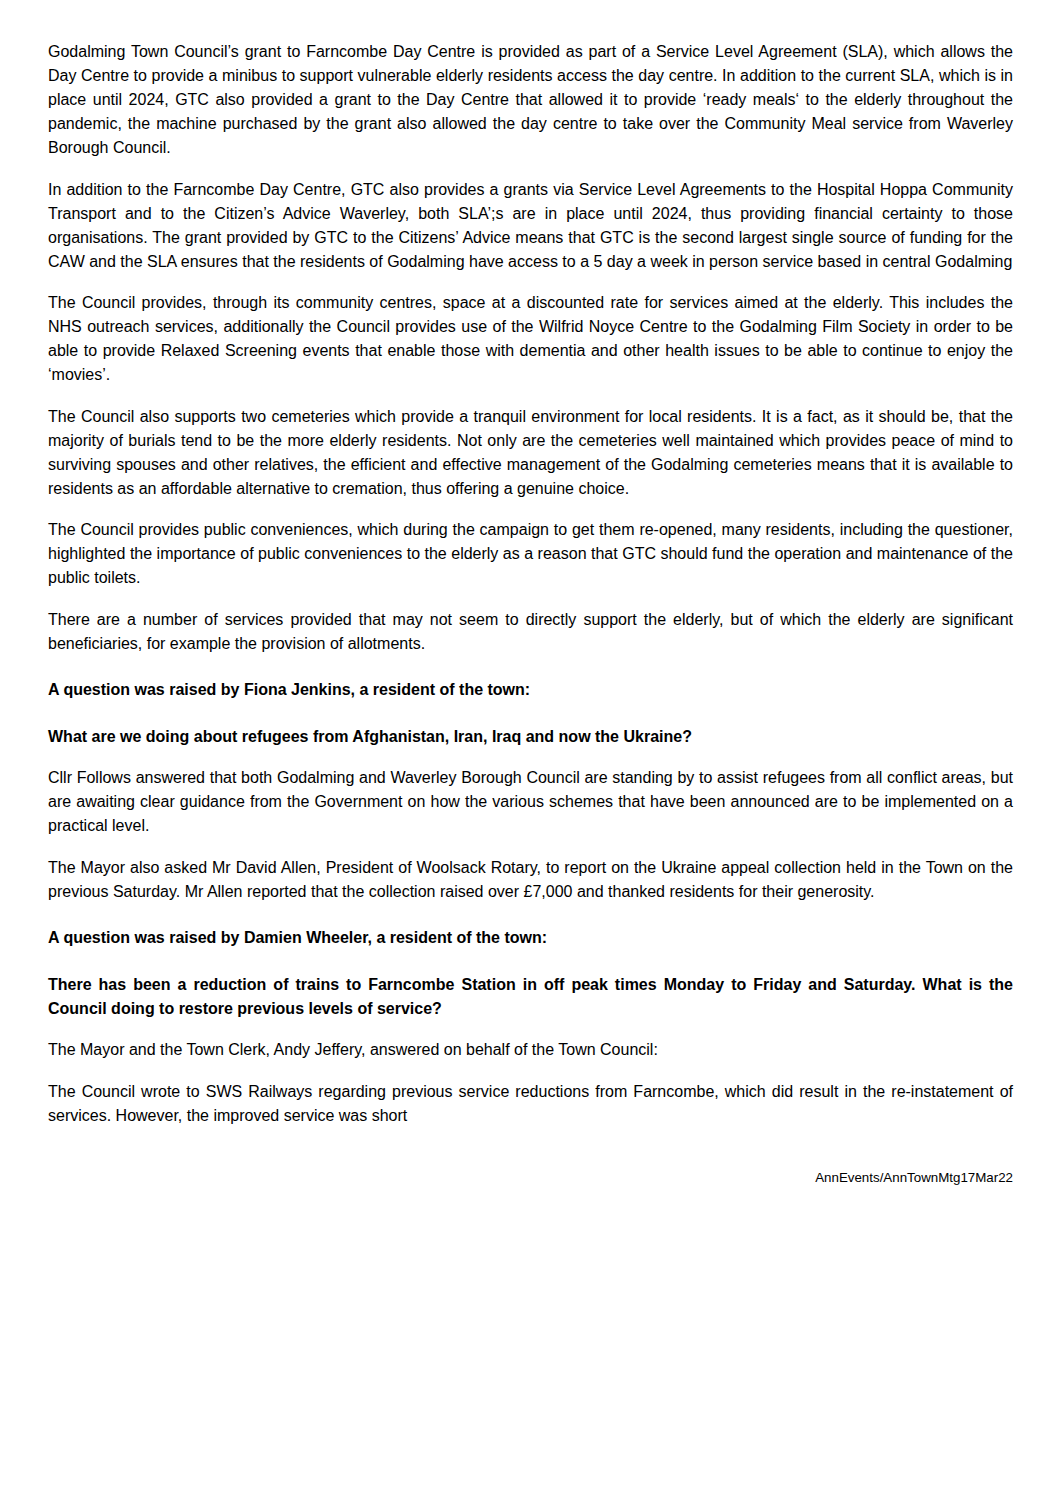Godalming Town Council’s grant to Farncombe Day Centre is provided as part of a Service Level Agreement (SLA), which allows the Day Centre to provide a minibus to support vulnerable elderly residents access the day centre. In addition to the current SLA, which is in place until 2024, GTC also provided a grant to the Day Centre that allowed it to provide ‘ready meals‘ to the elderly throughout the pandemic, the machine purchased by the grant also allowed the day centre to take over the Community Meal service from Waverley Borough Council.
In addition to the Farncombe Day Centre, GTC also provides a grants via Service Level Agreements to the Hospital Hoppa Community Transport and to the Citizen’s Advice Waverley, both SLA’;s are in place until 2024, thus providing financial certainty to those organisations. The grant provided by GTC to the Citizens’ Advice means that GTC is the second largest single source of funding for the CAW and the SLA ensures that the residents of Godalming have access to a 5 day a week in person service based in central Godalming
The Council provides, through its community centres, space at a discounted rate for services aimed at the elderly. This includes the NHS outreach services, additionally the Council provides use of the Wilfrid Noyce Centre to the Godalming Film Society in order to be able to provide Relaxed Screening events that enable those with dementia and other health issues to be able to continue to enjoy the ‘movies’.
The Council also supports two cemeteries which provide a tranquil environment for local residents. It is a fact, as it should be, that the majority of burials tend to be the more elderly residents. Not only are the cemeteries well maintained which provides peace of mind to surviving spouses and other relatives, the efficient and effective management of the Godalming cemeteries means that it is available to residents as an affordable alternative to cremation, thus offering a genuine choice.
The Council provides public conveniences, which during the campaign to get them re-opened, many residents, including the questioner, highlighted the importance of public conveniences to the elderly as a reason that GTC should fund the operation and maintenance of the public toilets.
There are a number of services provided that may not seem to directly support the elderly, but of which the elderly are significant beneficiaries, for example the provision of allotments.
A question was raised by Fiona Jenkins, a resident of the town:
What are we doing about refugees from Afghanistan, Iran, Iraq and now the Ukraine?
Cllr Follows answered that both Godalming and Waverley Borough Council are standing by to assist refugees from all conflict areas, but are awaiting clear guidance from the Government on how the various schemes that have been announced are to be implemented on a practical level.
The Mayor also asked Mr David Allen, President of Woolsack Rotary, to report on the Ukraine appeal collection held in the Town on the previous Saturday. Mr Allen reported that the collection raised over £7,000 and thanked residents for their generosity.
A question was raised by Damien Wheeler, a resident of the town:
There has been a reduction of trains to Farncombe Station in off peak times Monday to Friday and Saturday. What is the Council doing to restore previous levels of service?
The Mayor and the Town Clerk, Andy Jeffery, answered on behalf of the Town Council:
The Council wrote to SWS Railways regarding previous service reductions from Farncombe, which did result in the re-instatement of services. However, the improved service was short
AnnEvents/AnnTownMtg17Mar22